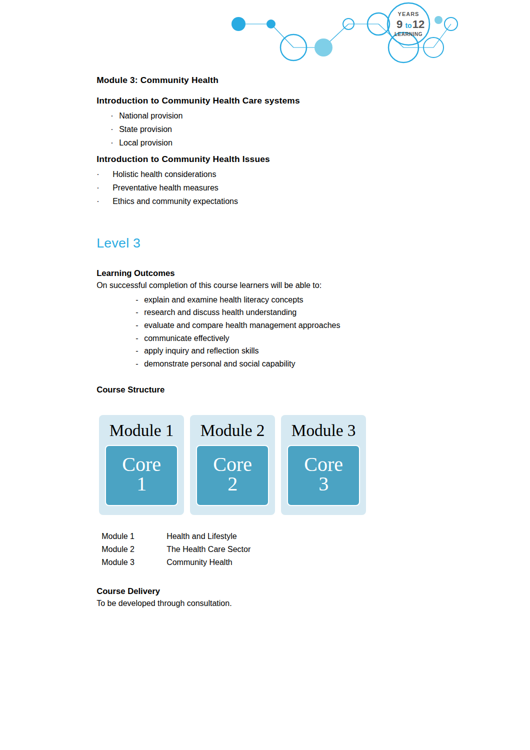YEARS 9 to 12 LEARNING
Module 3: Community Health
Introduction to Community Health Care systems
National provision
State provision
Local provision
Introduction to Community Health Issues
Holistic health considerations
Preventative health measures
Ethics and community expectations
Level 3
Learning Outcomes
On successful completion of this course learners will be able to:
explain and examine health literacy concepts
research and discuss health understanding
evaluate and compare health management approaches
communicate effectively
apply inquiry and reflection skills
demonstrate personal and social capability
Course Structure
Module 1
Core
1
Module 2
Core
2
Module 3
Core
3
| Module 1 | Health and Lifestyle |
| Module 2 | The Health Care Sector |
| Module 3 | Community Health |
Course Delivery
To be developed through consultation.